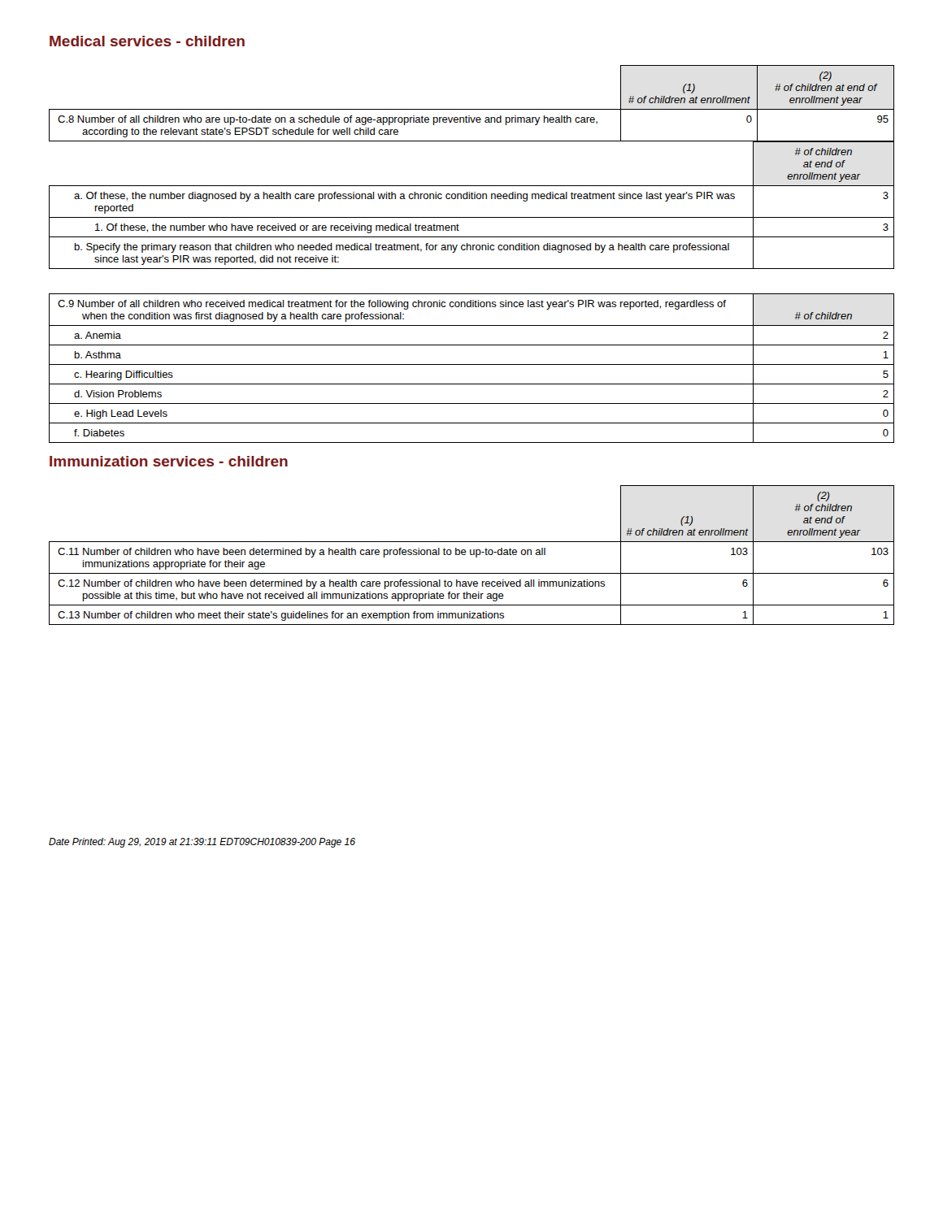Medical services - children
| | (1) # of children at enrollment | (2) # of children at end of enrollment year |
| C.8 Number of all children who are up-to-date on a schedule of age-appropriate preventive and primary health care, according to the relevant state's EPSDT schedule for well child care | 0 | 95 |
| | # of children at end of enrollment year |
| a. Of these, the number diagnosed by a health care professional with a chronic condition needing medical treatment since last year's PIR was reported | 3 |
| 1. Of these, the number who have received or are receiving medical treatment | 3 |
| b. Specify the primary reason that children who needed medical treatment, for any chronic condition diagnosed by a health care professional since last year's PIR was reported, did not receive it: | |
| C.9 Number of all children who received medical treatment for the following chronic conditions since last year's PIR was reported, regardless of when the condition was first diagnosed by a health care professional: | # of children |
| a. Anemia | 2 |
| b. Asthma | 1 |
| c. Hearing Difficulties | 5 |
| d. Vision Problems | 2 |
| e. High Lead Levels | 0 |
| f. Diabetes | 0 |
Immunization services - children
| | (1) # of children at enrollment | (2) # of children at end of enrollment year |
| C.11 Number of children who have been determined by a health care professional to be up-to-date on all immunizations appropriate for their age | 103 | 103 |
| C.12 Number of children who have been determined by a health care professional to have received all immunizations possible at this time, but who have not received all immunizations appropriate for their age | 6 | 6 |
| C.13 Number of children who meet their state's guidelines for an exemption from immunizations | 1 | 1 |
Date Printed: Aug 29, 2019 at 21:39:11 EDT09CH010839-200 Page 16